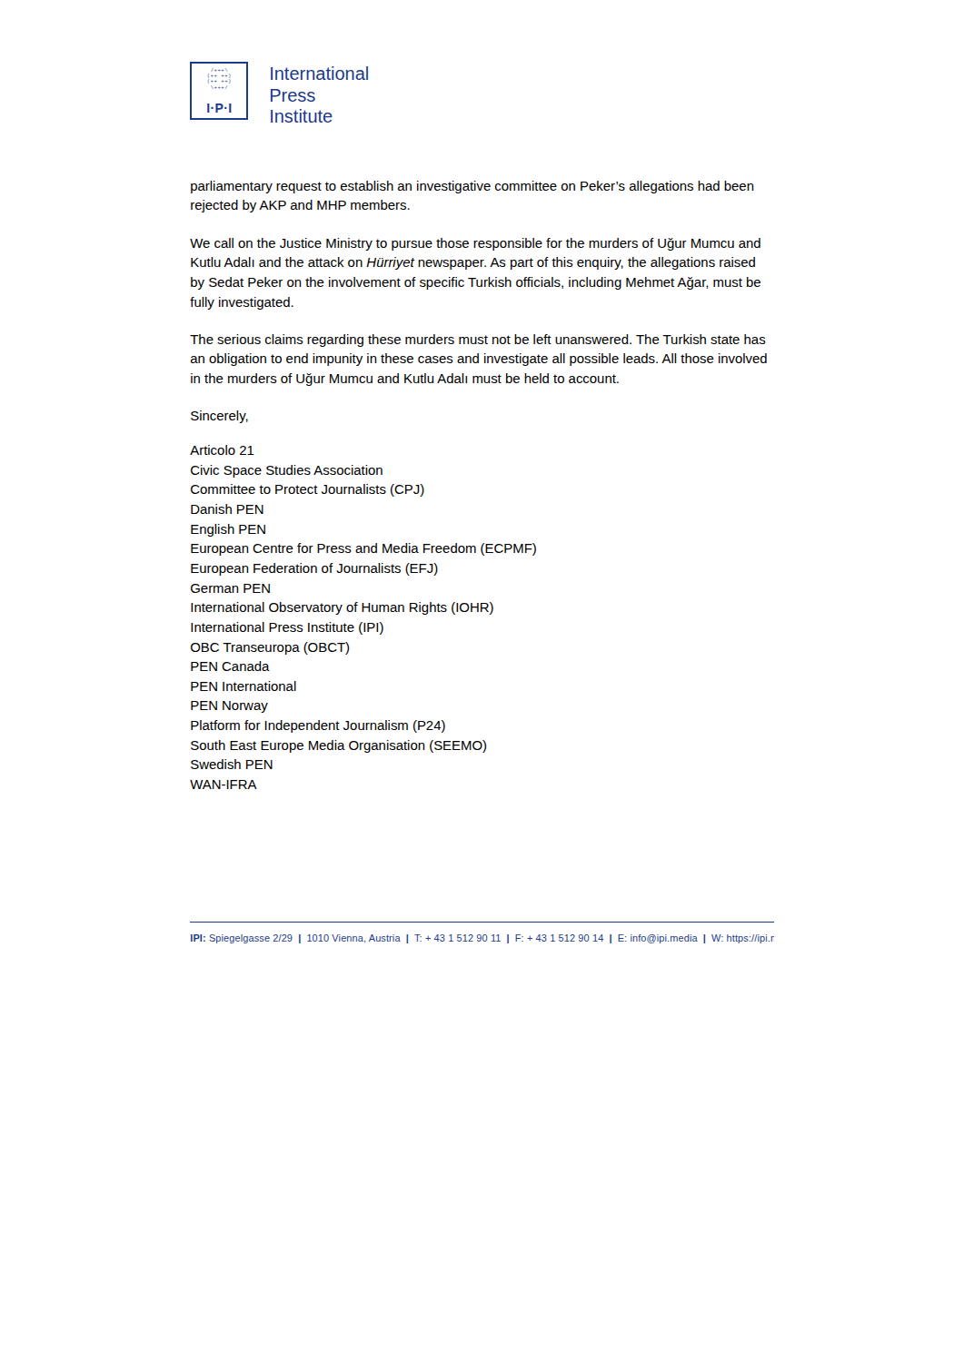/+++\
(++ ++)
(++ ++)
\+++/
I·P·I
International Press Institute
parliamentary request to establish an investigative committee on Peker’s allegations had been rejected by AKP and MHP members.
We call on the Justice Ministry to pursue those responsible for the murders of Uğur Mumcu and Kutlu Adalı and the attack on Hürriyet newspaper. As part of this enquiry, the allegations raised by Sedat Peker on the involvement of specific Turkish officials, including Mehmet Ağar, must be fully investigated.
The serious claims regarding these murders must not be left unanswered. The Turkish state has an obligation to end impunity in these cases and investigate all possible leads. All those involved in the murders of Uğur Mumcu and Kutlu Adalı must be held to account.
Sincerely,
Articolo 21
Civic Space Studies Association
Committee to Protect Journalists (CPJ)
Danish PEN
English PEN
European Centre for Press and Media Freedom (ECPMF)
European Federation of Journalists (EFJ)
German PEN
International Observatory of Human Rights (IOHR)
International Press Institute (IPI)
OBC Transeuropa (OBCT)
PEN Canada
PEN International
PEN Norway
Platform for Independent Journalism (P24)
South East Europe Media Organisation (SEEMO)
Swedish PEN
WAN-IFRA
IPI: Spiegelgasse 2/29|1010 Vienna, Austria|T: + 43 1 512 90 11|F: + 43 1 512 90 14|E: info@ipi.media|W: https://ipi.media